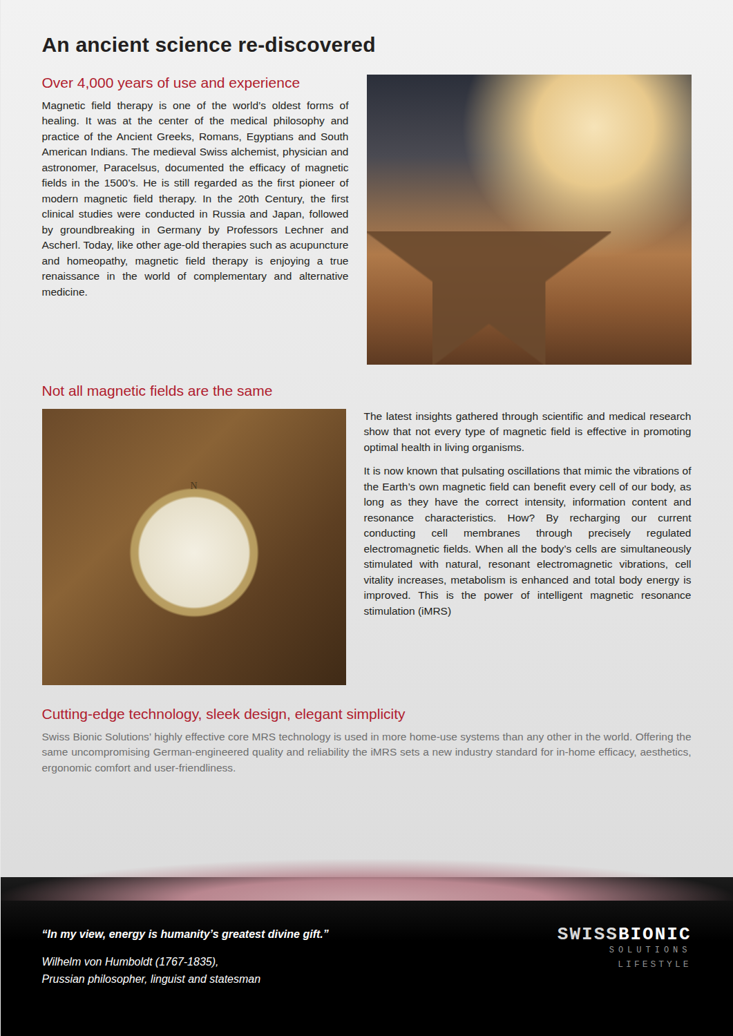An ancient science re-discovered
Over 4,000 years of use and experience
Magnetic field therapy is one of the world’s oldest forms of healing. It was at the center of the medical philosophy and practice of the Ancient Greeks, Romans, Egyptians and South American Indians. The medieval Swiss alchemist, physician and astronomer, Paracelsus, documented the efficacy of magnetic fields in the 1500’s. He is still regarded as the first pioneer of modern magnetic field therapy. In the 20th Century, the first clinical studies were conducted in Russia and Japan, followed by groundbreaking in Germany by Professors Lechner and Ascherl. Today, like other age-old therapies such as acupuncture and homeopathy, magnetic field therapy is enjoying a true renaissance in the world of complementary and alternative medicine.
Not all magnetic fields are the same
The latest insights gathered through scientific and medical research show that not every type of magnetic field is effective in promoting optimal health in living organisms.
It is now known that pulsating oscillations that mimic the vibrations of the Earth’s own magnetic field can benefit every cell of our body, as long as they have the correct intensity, information content and resonance characteristics. How? By recharging our current conducting cell membranes through precisely regulated electromagnetic fields. When all the body’s cells are simultaneously stimulated with natural, resonant electromagnetic vibrations, cell vitality increases, metabolism is enhanced and total body energy is improved. This is the power of intelligent magnetic resonance stimulation (iMRS)
Cutting-edge technology, sleek design, elegant simplicity
Swiss Bionic Solutions’ highly effective core MRS technology is used in more home-use systems than any other in the world. Offering the same uncompromising German-engineered quality and reliability the iMRS sets a new industry standard for in-home efficacy, aesthetics, ergonomic comfort and user-friendliness.
“In my view, energy is humanity’s greatest divine gift.” Wilhelm von Humboldt (1767-1835),
Prussian philosopher, linguist and statesman
SWISSBIONIC SOLUTIONS LIFESTYLE